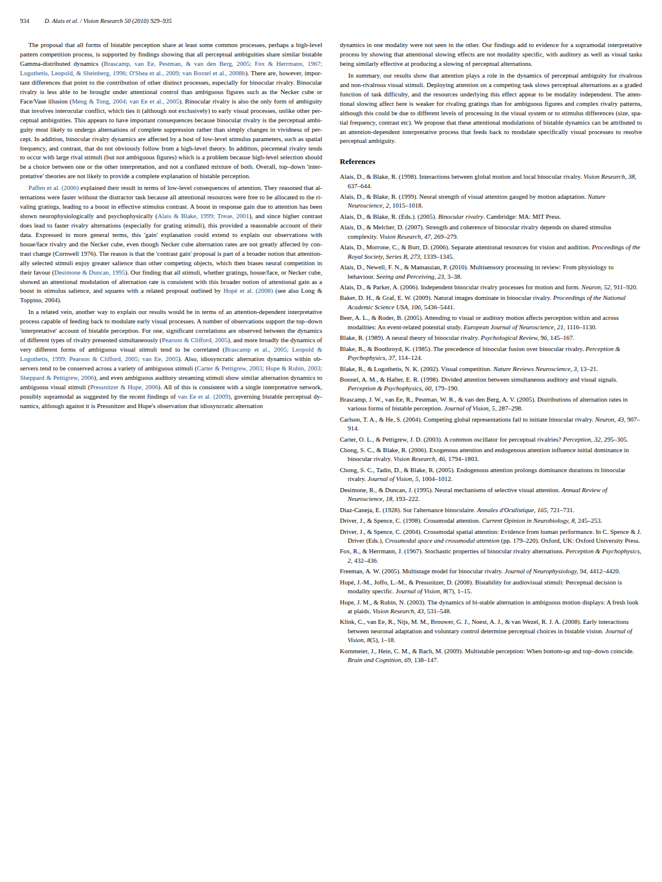934 D. Alais et al. / Vision Research 50 (2010) 929–935
The proposal that all forms of bistable perception share at least some common processes, perhaps a high-level pattern competition process, is supported by findings showing that all perceptual ambiguities share similar bistable Gamma-distributed dynamics (Brascamp, van Ee, Pestman, & van den Berg, 2005; Fox & Herrmann, 1967; Logothetis, Leopold, & Sheinberg, 1996; O'Shea et al., 2009; van Boxtel et al., 2008b). There are, however, important differences that point to the contribution of other distinct processes, especially for binocular rivalry. Binocular rivalry is less able to be brought under attentional control than ambiguous figures such as the Necker cube or Face/Vase illusion (Meng & Tong, 2004; van Ee et al., 2005). Binocular rivalry is also the only form of ambiguity that involves interocular conflict, which ties it (although not exclusively) to early visual processes, unlike other perceptual ambiguities. This appears to have important consequences because binocular rivalry is the perceptual ambiguity most likely to undergo alternations of complete suppression rather than simply changes in vividness of percept. In addition, binocular rivalry dynamics are affected by a host of low-level stimulus parameters, such as spatial frequency, and contrast, that do not obviously follow from a high-level theory. In addition, piecemeal rivalry tends to occur with large rival stimuli (but not ambiguous figures) which is a problem because high-level selection should be a choice between one or the other interpretation, and not a conflated mixture of both. Overall, top–down 'interpretative' theories are not likely to provide a complete explanation of bistable perception.
Paffen et al. (2006) explained their result in terms of low-level consequences of attention. They reasoned that alternations were faster without the distractor task because all attentional resources were free to be allocated to the rivaling gratings, leading to a boost in effective stimulus contrast. A boost in response gain due to attention has been shown neurophysiologically and psychophysically (Alais & Blake, 1999; Treue, 2001), and since higher contrast does lead to faster rivalry alternations (especially for grating stimuli), this provided a reasonable account of their data. Expressed in more general terms, this 'gain' explanation could extend to explain our observations with house/face rivalry and the Necker cube, even though Necker cube alternation rates are not greatly affected by contrast change (Cornwell 1976). The reason is that the 'contrast gain' proposal is part of a broader notion that attentionally selected stimuli enjoy greater salience than other competing objects, which then biases neural competition in their favour (Desimone & Duncan, 1995). Our finding that all stimuli, whether gratings, house/face, or Necker cube, showed an attentional modulation of alternation rate is consistent with this broader notion of attentional gain as a boost in stimulus salience, and squares with a related proposal outlined by Hupé et al. (2008) (see also Long & Toppino, 2004).
In a related vein, another way to explain our results would be in terms of an attention-dependent interpretative process capable of feeding back to modulate early visual processes. A number of observations support the top–down 'interpretative' account of bistable perception. For one, significant correlations are observed between the dynamics of different types of rivalry presented simultaneously (Pearson & Clifford, 2005), and more broadly the dynamics of very different forms of ambiguous visual stimuli tend to be correlated (Brascamp et al., 2005; Leopold & Logothetis, 1999; Pearson & Clifford, 2005; van Ee, 2005). Also, idiosyncratic alternation dynamics within observers tend to be conserved across a variety of ambiguous stimuli (Carter & Pettigrew, 2003; Hupe & Rubin, 2003; Sheppard & Pettigrew, 2006), and even ambiguous auditory streaming stimuli show similar alternation dynamics to ambiguous visual stimuli (Pressnitzer & Hupe, 2006). All of this is consistent with a single interpretative network, possibly supramodal as suggested by the recent findings of van Ee et al. (2009), governing bistable perceptual dynamics, although against it is Pressnitzer and Hupe's observation that idiosyncratic alternation
dynamics in one modality were not seen in the other. Our findings add to evidence for a supramodal interpretative process by showing that attentional slowing effects are not modality specific, with auditory as well as visual tasks being similarly effective at producing a slowing of perceptual alternations.
In summary, our results show that attention plays a role in the dynamics of perceptual ambiguity for rivalrous and non-rivalrous visual stimuli. Deploying attention on a competing task slows perceptual alternations as a graded function of task difficulty, and the resources underlying this effect appear to be modality independent. The attentional slowing affect here is weaker for rivaling gratings than for ambiguous figures and complex rivalry patterns, although this could be due to different levels of processing in the visual system or to stimulus differences (size, spatial frequency, contrast etc). We propose that these attentional modulations of bistable dynamics can be attributed to an attention-dependent interpretative process that feeds back to modulate specifically visual processes to resolve perceptual ambiguity.
References
Alais, D., & Blake, R. (1998). Interactions between global motion and local binocular rivalry. Vision Research, 38, 637–644.
Alais, D., & Blake, R. (1999). Neural strength of visual attention gauged by motion adaptation. Nature Neuroscience, 2, 1015–1018.
Alais, D., & Blake, R. (Eds.). (2005). Binocular rivalry. Cambridge: MA: MIT Press.
Alais, D., & Melcher, D. (2007). Strength and coherence of binocular rivalry depends on shared stimulus complexity. Vision Research, 47, 269–279.
Alais, D., Morrone, C., & Burr, D. (2006). Separate attentional resources for vision and audition. Proceedings of the Royal Society, Series B, 273, 1339–1345.
Alais, D., Newell, F. N., & Mamassian, P. (2010). Multisensory processing in review: From physiology to behaviour. Seeing and Perceiving, 23, 3–38.
Alais, D., & Parker, A. (2006). Independent binocular rivalry processes for motion and form. Neuron, 52, 911–920.
Baker, D. H., & Graf, E. W. (2009). Natural images dominate in binocular rivalry. Proceedings of the National Academic Science USA, 106, 5436–5441.
Beer, A. L., & Roder, B. (2005). Attending to visual or auditory motion affects perception within and across modalities: An event-related potential study. European Journal of Neuroscience, 21, 1116–1130.
Blake, R. (1989). A neural theory of binocular rivalry. Psychological Review, 96, 145–167.
Blake, R., & Boothroyd, K. (1985). The precedence of binocular fusion over binocular rivalry. Perception & Psychophysics, 37, 114–124.
Blake, R., & Logothetis, N. K. (2002). Visual competition. Nature Reviews Neuroscience, 3, 13–21.
Bonnel, A. M., & Hafter, E. R. (1998). Divided attention between simultaneous auditory and visual signals. Perception & Psychophysics, 60, 179–190.
Brascamp, J. W., van Ee, R., Pestman, W. R., & van den Berg, A. V. (2005). Distributions of alternation rates in various forms of bistable perception. Journal of Vision, 5, 287–298.
Carlson, T. A., & He, S. (2004). Competing global representations fail to initiate binocular rivalry. Neuron, 43, 907–914.
Carter, O. L., & Pettigrew, J. D. (2003). A common oscillator for perceptual rivalries? Perception, 32, 295–305.
Chong, S. C., & Blake, R. (2006). Exogenous attention and endogenous attention influence initial dominance in binocular rivalry. Vision Research, 46, 1794–1803.
Chong, S. C., Tadin, D., & Blake, R. (2005). Endogenous attention prolongs dominance durations in binocular rivalry. Journal of Vision, 5, 1004–1012.
Desimone, R., & Duncan, J. (1995). Neural mechanisms of selective visual attention. Annual Review of Neuroscience, 18, 193–222.
Diaz-Caneja, E. (1928). Sur l'alternance binoculaire. Annales d'Oculistique, 165, 721–731.
Driver, J., & Spence, C. (1998). Crossmodal attention. Current Opinion in Neurobiology, 8, 245–253.
Driver, J., & Spence, C. (2004). Crossmodal spatial attention: Evidence from human performance. In C. Spence & J. Driver (Eds.), Crossmodal space and crossmodal attention (pp. 179–220). Oxford, UK: Oxford University Press.
Fox, R., & Herrmann, J. (1967). Stochastic properties of binocular rivalry alternations. Perception & Psychophysics, 2, 432–436.
Freeman, A. W. (2005). Multistage model for binocular rivalry. Journal of Neurophysiology, 94, 4412–4420.
Hupé, J.-M., Joffo, L.-M., & Pressnitzer, D. (2008). Bistability for audiovisual stimuli: Perceptual decision is modality specific. Journal of Vision, 8(7), 1–15.
Hupe, J. M., & Rubin, N. (2003). The dynamics of bi-stable alternation in ambiguous motion displays: A fresh look at plaids. Vision Research, 43, 531–548.
Klink, C., van Ee, R., Nijs, M. M., Brouwer, G. J., Noest, A. J., & van Wezel, R. J. A. (2008). Early interactions between neuronal adaptation and voluntary control determine perceptual choices in bistable vision. Journal of Vision, 8(5), 1–18.
Kornmeier, J., Hein, C. M., & Bach, M. (2009). Multistable perception: When bottom-up and top–down coincide. Brain and Cognition, 69, 138–147.